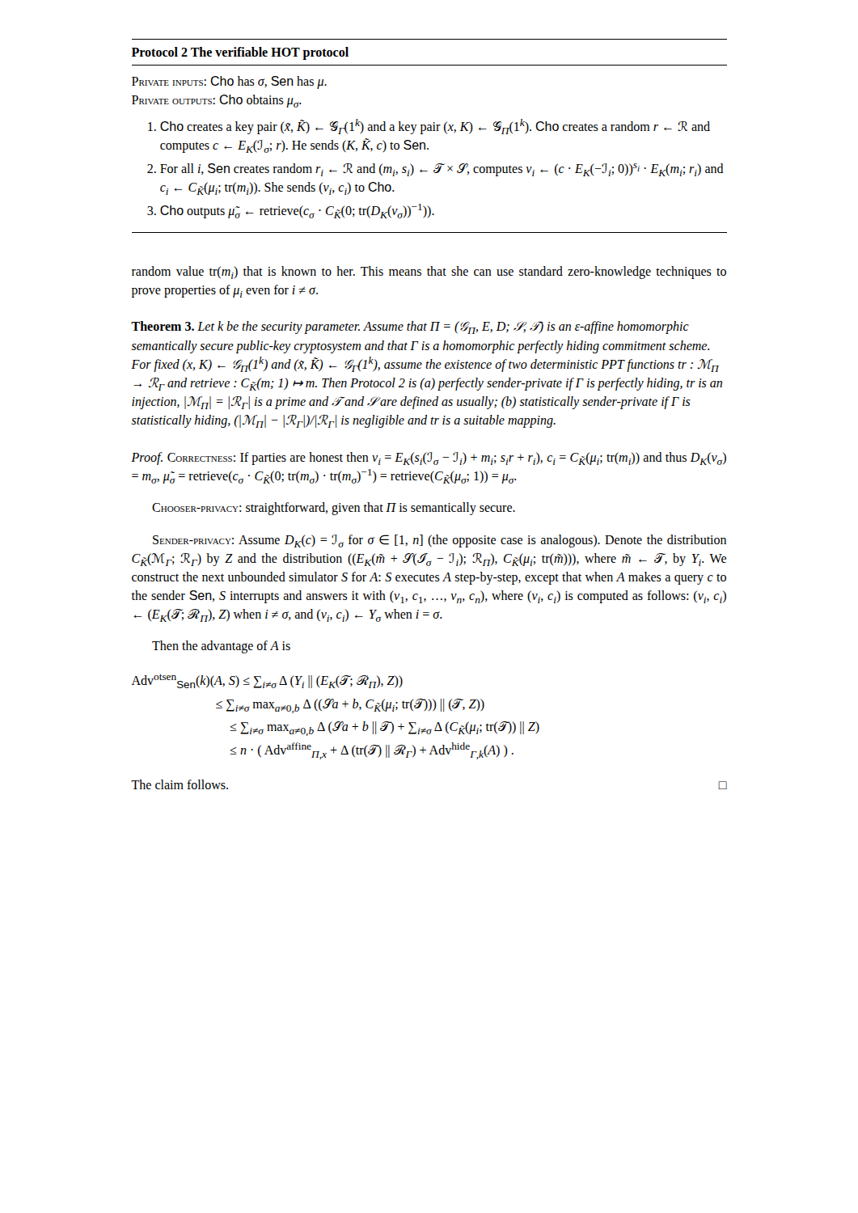Protocol 2 The verifiable HOT protocol
Private inputs: Cho has σ, Sen has μ.
Private outputs: Cho obtains μσ.
Cho creates a key pair (x̃, K̃) ← 𝒢Γ(1k) and a key pair (x, K) ← 𝒢Π(1k). Cho creates a random r ← ℛ and computes c ← EK(ℐσ; r). He sends (K, K̃, c) to Sen.
For all i, Sen creates random ri ← ℛ and (mi, si) ← 𝒯 × 𝒮, computes vi ← (c · EK(−ℐi; 0))si · EK(mi; ri) and ci ← CK̃(μi; tr(mi)). She sends (vi, ci) to Cho.
Cho outputs μ̃σ ← retrieve(cσ · CK̃(0; tr(DK(vσ))−1)).
random value tr(mi) that is known to her. This means that she can use standard zero-knowledge techniques to prove properties of μi even for i ≠ σ.
Theorem 3. Let k be the security parameter. Assume that Π = (𝒢Π, E, D; 𝒮, 𝒯) is an ε-affine homomorphic semantically secure public-key cryptosystem and that Γ is a homomorphic perfectly hiding commitment scheme. For fixed (x, K) ← 𝒢Π(1k) and (x̃, K̃) ← 𝒢Γ(1k), assume the existence of two deterministic PPT functions tr : ℳΠ → ℛΓ and retrieve : CK̃(m; 1) ↦ m. Then Protocol 2 is (a) perfectly sender-private if Γ is perfectly hiding, tr is an injection, |ℳΠ| = |ℛΓ| is a prime and 𝒯 and 𝒮 are defined as usually; (b) statistically sender-private if Γ is statistically hiding, (|ℳΠ| − |ℛΓ|)/|ℛΓ| is negligible and tr is a suitable mapping.
Proof. Correctness: If parties are honest then vi = EK(si(ℐσ − ℐi) + mi; sir + ri), ci = CK̃(μi; tr(mi)) and thus DK(vσ) = mσ, μ̃σ = retrieve(cσ · CK̃(0; tr(mσ) · tr(mσ)−1) = retrieve(CK̃(μσ; 1)) = μσ.
Chooser-privacy: straightforward, given that Π is semantically secure.
Sender-privacy: Assume DK(c) = ℐσ for σ ∈ [1, n] (the opposite case is analogous). Denote the distribution CK̃(ℳΓ; ℛΓ) by Z and the distribution ((EK(m̃ + 𝒮(ℐσ − ℐi); ℛΠ), CK̃(μi; tr(m̃))), where m̃ ← 𝒯, by Yi. We construct the next unbounded simulator S for A: S executes A step-by-step, except that when A makes a query c to the sender Sen, S interrupts and answers it with (v1, c1, …, vn, cn), where (vi, ci) is computed as follows: (vi, ci) ← (EK(𝒯; ℛΠ), Z) when i ≠ σ, and (vi, ci) ← Yσ when i = σ.
Then the advantage of A is
AdvotsenSen(k)(A, S) ≤ ∑i≠σ Δ (Yi || (EK(𝒯; ℛΠ), Z)) ≤ ∑i≠σ maxa≠0,b Δ ((𝒮a + b, CK̃(μi; tr(𝒯))) || (𝒯, Z)) ≤ ∑i≠σ maxa≠0,b Δ (𝒮a + b || 𝒯) + ∑i≠σ Δ (CK̃(μi; tr(𝒯)) || Z) ≤ n · ( AdvaffineΠ,x + Δ (tr(𝒯) || ℛΓ) + AdvhideΓ,k(A) ) .
The claim follows. □